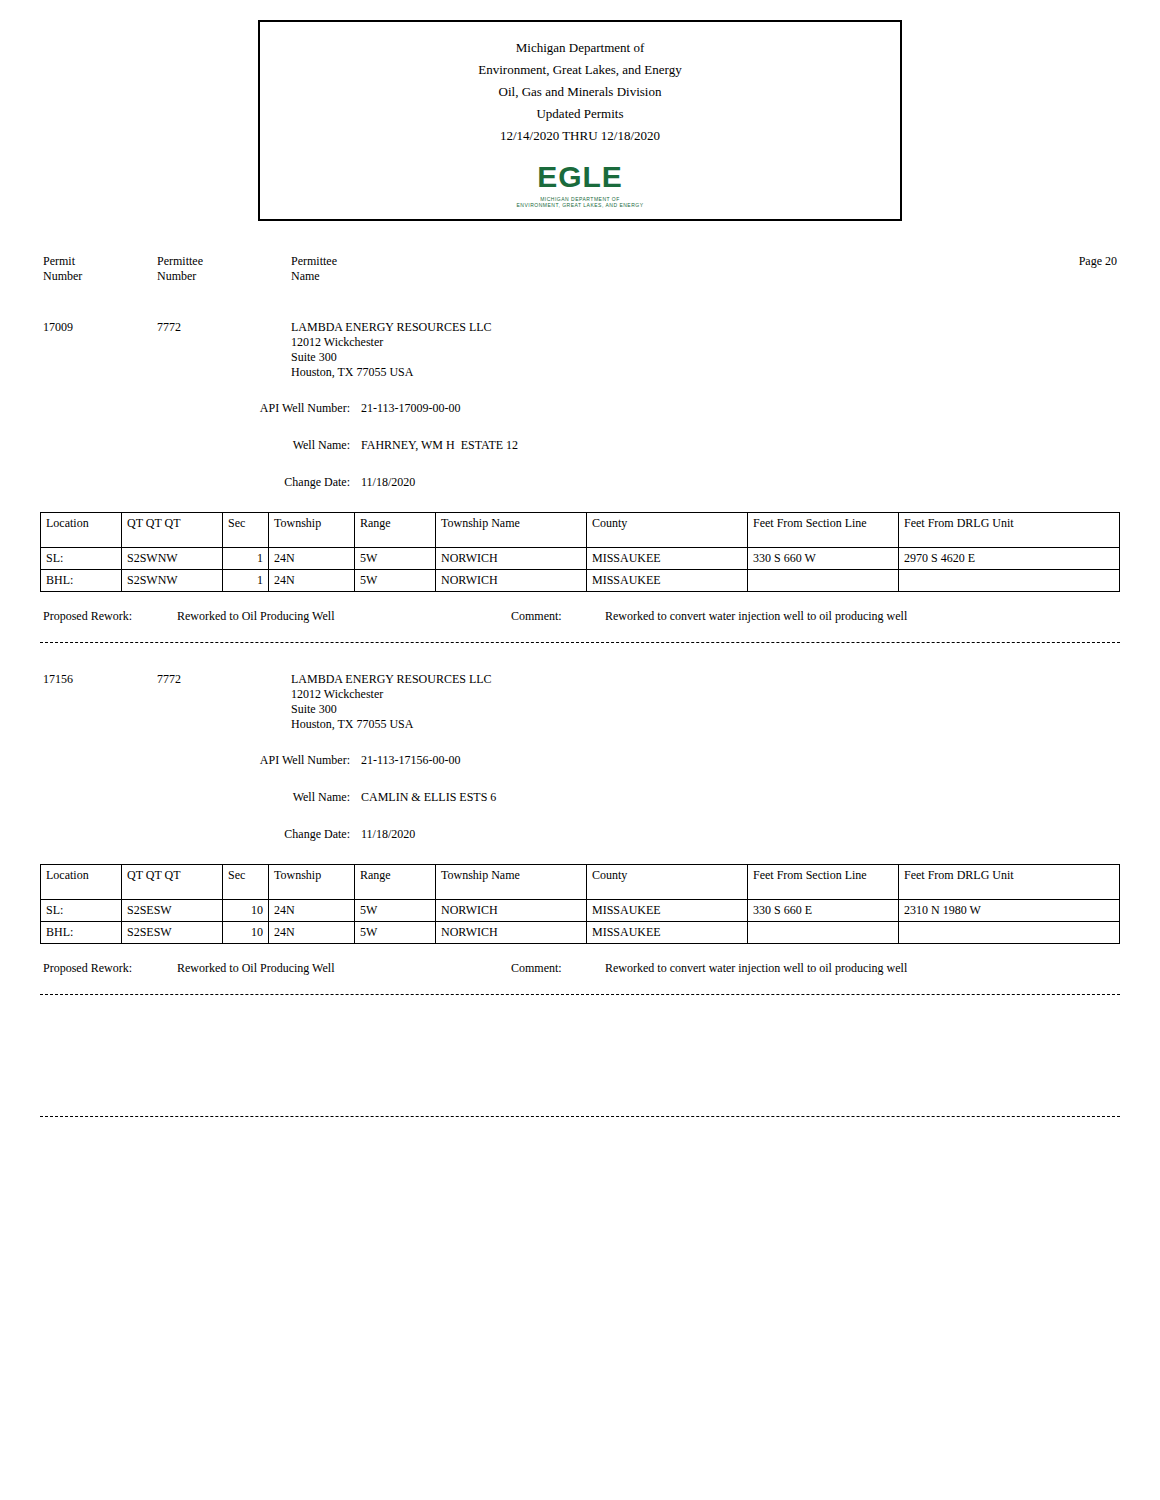Michigan Department of
Environment, Great Lakes, and Energy
Oil, Gas and Minerals Division
Updated Permits
12/14/2020 THRU 12/18/2020
EGLE
MICHIGAN DEPARTMENT OF
ENVIRONMENT, GREAT LAKES, AND ENERGY
| Permit Number | Permittee Number | Permittee Name | Page 20 |
| 17009 | 7772 | LAMBDA ENERGY RESOURCES LLC 12012 Wickchester Suite 300 Houston, TX 77055 USA |
API Well Number: 21-113-17009-00-00
Well Name: FAHRNEY, WM H ESTATE 12
Change Date: 11/18/2020
| Location | QT QT QT | Sec | Township | Range | Township Name | County | Feet From Section Line | Feet From DRLG Unit |
| --- | --- | --- | --- | --- | --- | --- | --- | --- |
| SL: | S2SWNW | 1 | 24N | 5W | NORWICH | MISSAUKEE | 330 S 660 W | 2970 S 4620 E |
| BHL: | S2SWNW | 1 | 24N | 5W | NORWICH | MISSAUKEE | | |
| Proposed Rework: | Reworked to Oil Producing Well | Comment: | Reworked to convert water injection well to oil producing well |
| 17156 | 7772 | LAMBDA ENERGY RESOURCES LLC 12012 Wickchester Suite 300 Houston, TX 77055 USA |
API Well Number: 21-113-17156-00-00
Well Name: CAMLIN & ELLIS ESTS 6
Change Date: 11/18/2020
| Location | QT QT QT | Sec | Township | Range | Township Name | County | Feet From Section Line | Feet From DRLG Unit |
| --- | --- | --- | --- | --- | --- | --- | --- | --- |
| SL: | S2SESW | 10 | 24N | 5W | NORWICH | MISSAUKEE | 330 S 660 E | 2310 N 1980 W |
| BHL: | S2SESW | 10 | 24N | 5W | NORWICH | MISSAUKEE | | |
| Proposed Rework: | Reworked to Oil Producing Well | Comment: | Reworked to convert water injection well to oil producing well |